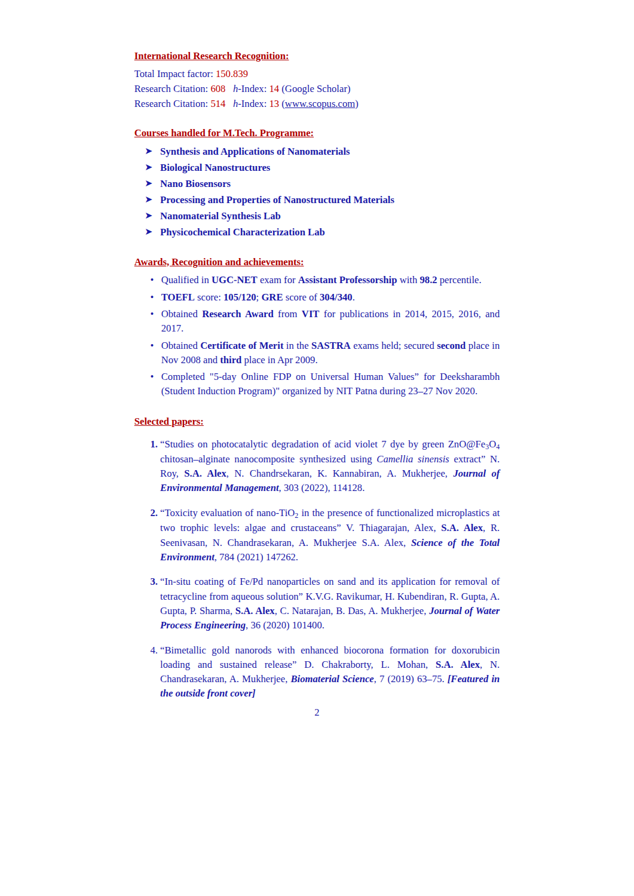International Research Recognition:
Total Impact factor: 150.839
Research Citation: 608 h-Index: 14 (Google Scholar)
Research Citation: 514 h-Index: 13 (www.scopus.com)
Courses handled for M.Tech. Programme:
Synthesis and Applications of Nanomaterials
Biological Nanostructures
Nano Biosensors
Processing and Properties of Nanostructured Materials
Nanomaterial Synthesis Lab
Physicochemical Characterization Lab
Awards, Recognition and achievements:
Qualified in UGC-NET exam for Assistant Professorship with 98.2 percentile.
TOEFL score: 105/120; GRE score of 304/340.
Obtained Research Award from VIT for publications in 2014, 2015, 2016, and 2017.
Obtained Certificate of Merit in the SASTRA exams held; secured second place in Nov 2008 and third place in Apr 2009.
Completed "5-day Online FDP on Universal Human Values” for Deeksharambh (Student Induction Program)" organized by NIT Patna during 23–27 Nov 2020.
Selected papers:
“Studies on photocatalytic degradation of acid violet 7 dye by green ZnO@Fe3O4 chitosan–alginate nanocomposite synthesized using Camellia sinensis extract” N. Roy, S.A. Alex, N. Chandrsekaran, K. Kannabiran, A. Mukherjee, Journal of Environmental Management, 303 (2022), 114128.
“Toxicity evaluation of nano-TiO2 in the presence of functionalized microplastics at two trophic levels: algae and crustaceans” V. Thiagarajan, Alex, S.A. Alex, R. Seenivasan, N. Chandrasekaran, A. Mukherjee S.A. Alex, Science of the Total Environment, 784 (2021) 147262.
“In-situ coating of Fe/Pd nanoparticles on sand and its application for removal of tetracycline from aqueous solution” K.V.G. Ravikumar, H. Kubendiran, R. Gupta, A. Gupta, P. Sharma, S.A. Alex, C. Natarajan, B. Das, A. Mukherjee, Journal of Water Process Engineering, 36 (2020) 101400.
“Bimetallic gold nanorods with enhanced biocorona formation for doxorubicin loading and sustained release” D. Chakraborty, L. Mohan, S.A. Alex, N. Chandrasekaran, A. Mukherjee, Biomaterial Science, 7 (2019) 63–75. [Featured in the outside front cover]
2